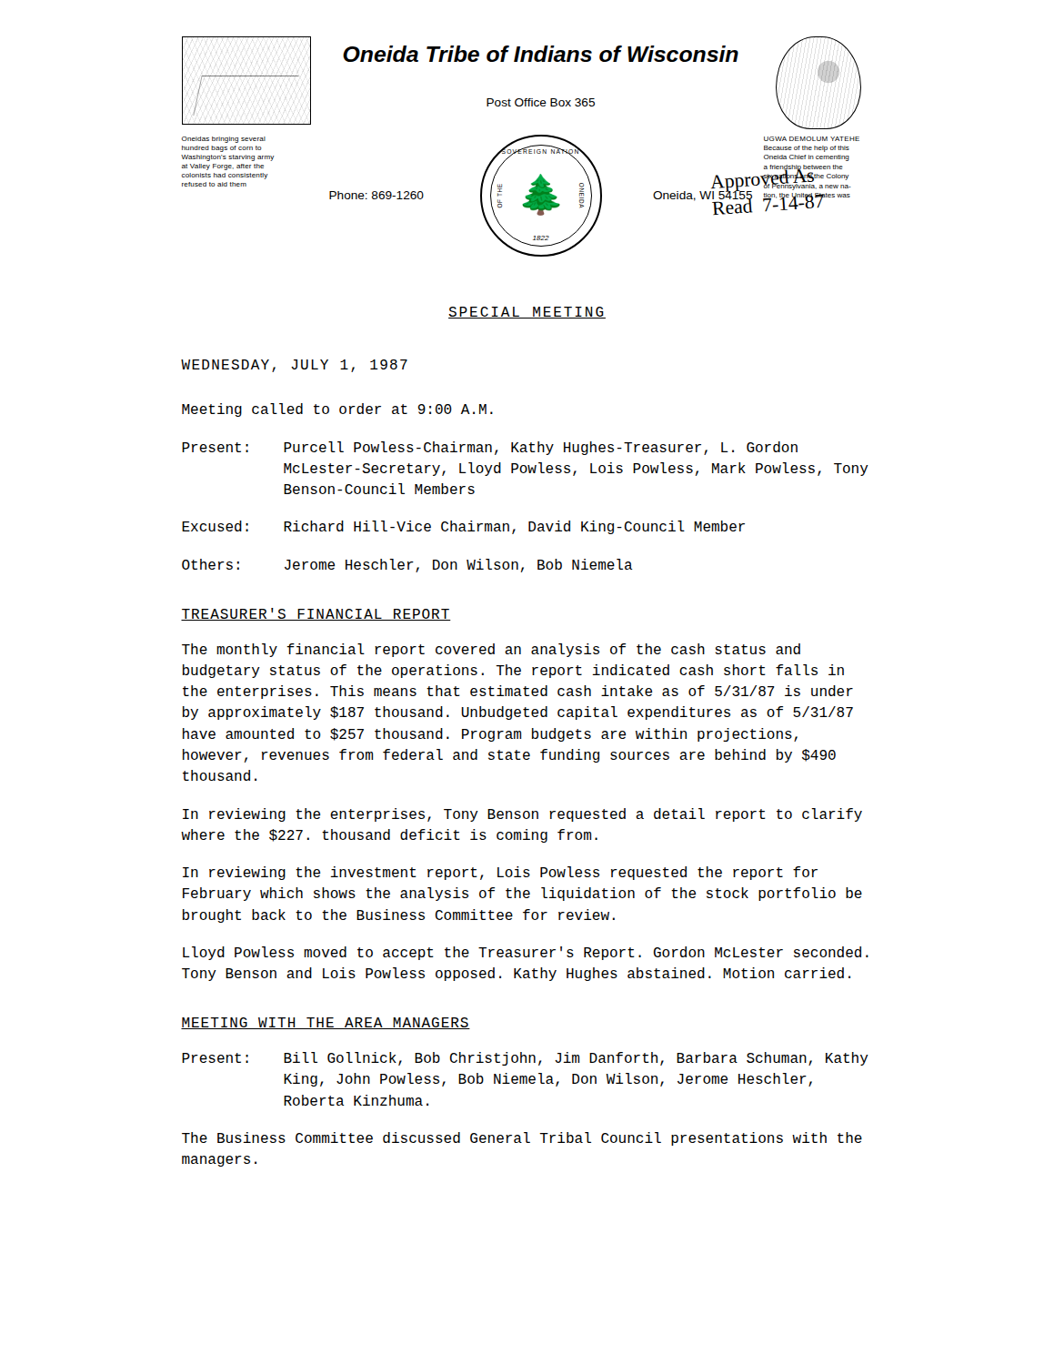Oneidas bringing several
hundred bags of corn to
Washington's starving army
at Valley Forge, after the
colonists had consistently
refused to aid them
Oneida Tribe of Indians of Wisconsin
Post Office Box 365
Phone: 869-1260
SOVEREIGN NATION
OF THE
ONEIDA
🌲
1822
Oneida, WI 54155
UGWA DEMOLUM YATEHE
Because of the help of this
Oneida Chief in cementing
a friendship between the
six nations and the Colony
of Pennsylvania, a new na-
tion, the United States was
Approved As
Read 7-14-87
SPECIAL MEETING
WEDNESDAY, JULY 1, 1987
Meeting called to order at 9:00 A.M.
Present:
Purcell Powless-Chairman, Kathy Hughes-Treasurer, L. Gordon McLester-Secretary, Lloyd Powless, Lois Powless, Mark Powless, Tony Benson-Council Members
Excused:
Richard Hill-Vice Chairman, David King-Council Member
Others:
Jerome Heschler, Don Wilson, Bob Niemela
TREASURER'S FINANCIAL REPORT
The monthly financial report covered an analysis of the cash status and budgetary status of the operations. The report indicated cash short falls in the enterprises. This means that estimated cash intake as of 5/31/87 is under by approximately $187 thousand. Unbudgeted capital expenditures as of 5/31/87 have amounted to $257 thousand. Program budgets are within projections, however, revenues from federal and state funding sources are behind by $490 thousand.
In reviewing the enterprises, Tony Benson requested a detail report to clarify where the $227. thousand deficit is coming from.
In reviewing the investment report, Lois Powless requested the report for February which shows the analysis of the liquidation of the stock portfolio be brought back to the Business Committee for review.
Lloyd Powless moved to accept the Treasurer's Report. Gordon McLester seconded. Tony Benson and Lois Powless opposed. Kathy Hughes abstained. Motion carried.
MEETING WITH THE AREA MANAGERS
Present:
Bill Gollnick, Bob Christjohn, Jim Danforth, Barbara Schuman, Kathy King, John Powless, Bob Niemela, Don Wilson, Jerome Heschler, Roberta Kinzhuma.
The Business Committee discussed General Tribal Council presentations with the managers.